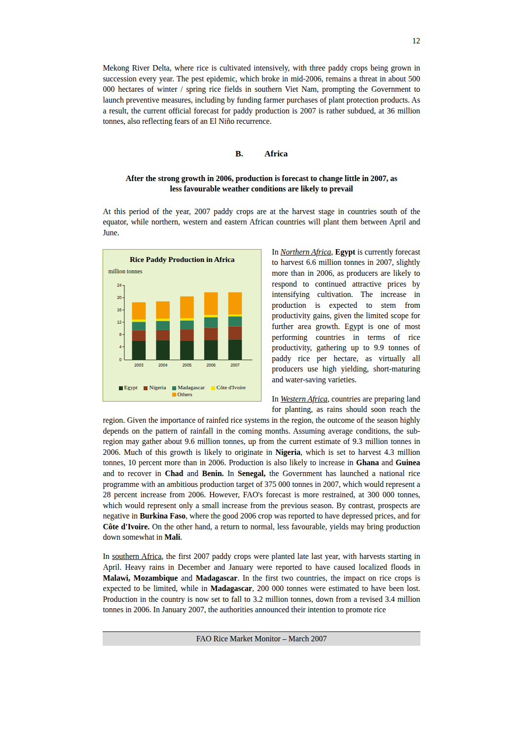12
Mekong River Delta, where rice is cultivated intensively, with three paddy crops being grown in succession every year. The pest epidemic, which broke in mid-2006, remains a threat in about 500 000 hectares of winter / spring rice fields in southern Viet Nam, prompting the Government to launch preventive measures, including by funding farmer purchases of plant protection products. As a result, the current official forecast for paddy production is 2007 is rather subdued, at 36 million tonnes, also reflecting fears of an El Niño recurrence.
B. Africa
After the strong growth in 2006, production is forecast to change little in 2007, as less favourable weather conditions are likely to prevail
At this period of the year, 2007 paddy crops are at the harvest stage in countries south of the equator, while northern, western and eastern African countries will plant them between April and June.
Rice Paddy Production in Africa
million tonnes
24 20 16 12 8 4 0 2003 2004 2005 2006 2007
Egypt Nigeria Madagascar Côte d'Ivoire Others
In Northern Africa, Egypt is currently forecast to harvest 6.6 million tonnes in 2007, slightly more than in 2006, as producers are likely to respond to continued attractive prices by intensifying cultivation. The increase in production is expected to stem from productivity gains, given the limited scope for further area growth. Egypt is one of most performing countries in terms of rice productivity, gathering up to 9.9 tonnes of paddy rice per hectare, as virtually all producers use high yielding, short-maturing and water-saving varieties.
In Western Africa, countries are preparing land for planting, as rains should soon reach the region. Given the importance of rainfed rice systems in the region, the outcome of the season highly depends on the pattern of rainfall in the coming months. Assuming average conditions, the sub-region may gather about 9.6 million tonnes, up from the current estimate of 9.3 million tonnes in 2006. Much of this growth is likely to originate in Nigeria, which is set to harvest 4.3 million tonnes, 10 percent more than in 2006. Production is also likely to increase in Ghana and Guinea and to recover in Chad and Benin. In Senegal, the Government has launched a national rice programme with an ambitious production target of 375 000 tonnes in 2007, which would represent a 28 percent increase from 2006. However, FAO's forecast is more restrained, at 300 000 tonnes, which would represent only a small increase from the previous season. By contrast, prospects are negative in Burkina Faso, where the good 2006 crop was reported to have depressed prices, and for Côte d'Ivoire. On the other hand, a return to normal, less favourable, yields may bring production down somewhat in Mali.
In southern Africa, the first 2007 paddy crops were planted late last year, with harvests starting in April. Heavy rains in December and January were reported to have caused localized floods in Malawi, Mozambique and Madagascar. In the first two countries, the impact on rice crops is expected to be limited, while in Madagascar, 200 000 tonnes were estimated to have been lost. Production in the country is now set to fall to 3.2 million tonnes, down from a revised 3.4 million tonnes in 2006. In January 2007, the authorities announced their intention to promote rice
FAO Rice Market Monitor – March 2007